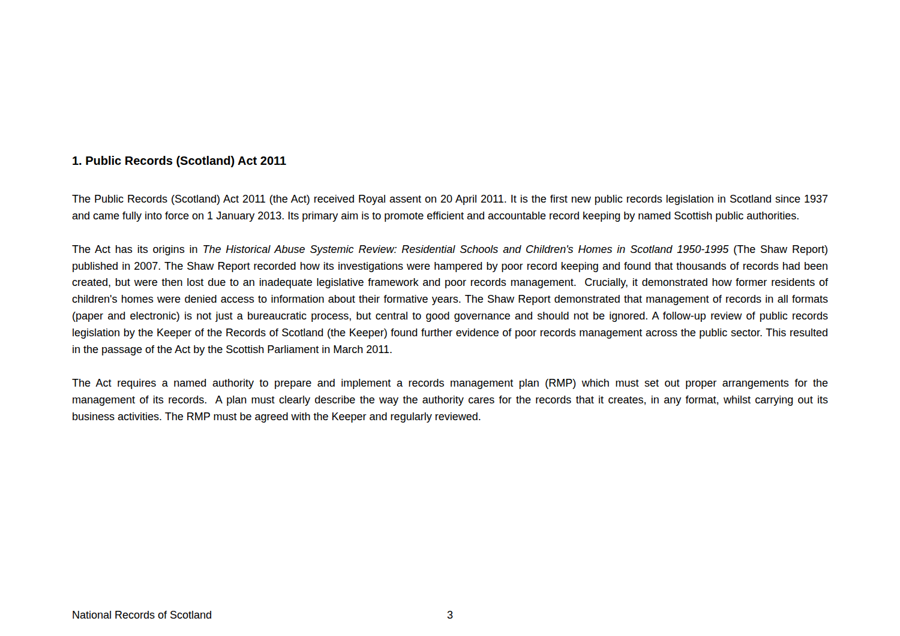1. Public Records (Scotland) Act 2011
The Public Records (Scotland) Act 2011 (the Act) received Royal assent on 20 April 2011. It is the first new public records legislation in Scotland since 1937 and came fully into force on 1 January 2013. Its primary aim is to promote efficient and accountable record keeping by named Scottish public authorities.
The Act has its origins in The Historical Abuse Systemic Review: Residential Schools and Children's Homes in Scotland 1950-1995 (The Shaw Report) published in 2007. The Shaw Report recorded how its investigations were hampered by poor record keeping and found that thousands of records had been created, but were then lost due to an inadequate legislative framework and poor records management. Crucially, it demonstrated how former residents of children's homes were denied access to information about their formative years. The Shaw Report demonstrated that management of records in all formats (paper and electronic) is not just a bureaucratic process, but central to good governance and should not be ignored. A follow-up review of public records legislation by the Keeper of the Records of Scotland (the Keeper) found further evidence of poor records management across the public sector. This resulted in the passage of the Act by the Scottish Parliament in March 2011.
The Act requires a named authority to prepare and implement a records management plan (RMP) which must set out proper arrangements for the management of its records. A plan must clearly describe the way the authority cares for the records that it creates, in any format, whilst carrying out its business activities. The RMP must be agreed with the Keeper and regularly reviewed.
National Records of Scotland 3